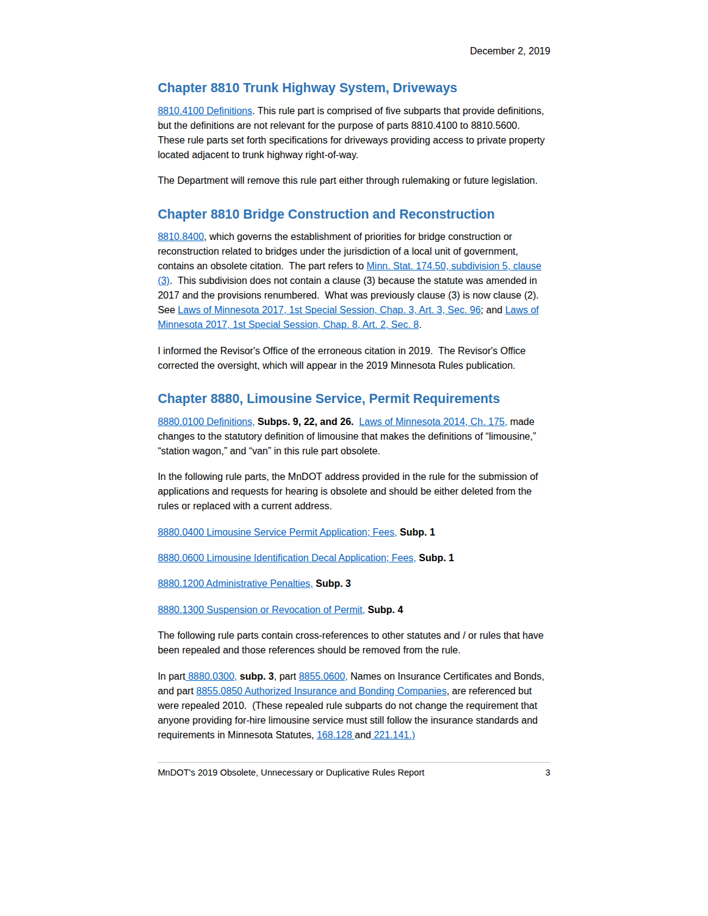December 2, 2019
Chapter 8810 Trunk Highway System, Driveways
8810.4100 Definitions. This rule part is comprised of five subparts that provide definitions, but the definitions are not relevant for the purpose of parts 8810.4100 to 8810.5600. These rule parts set forth specifications for driveways providing access to private property located adjacent to trunk highway right-of-way.
The Department will remove this rule part either through rulemaking or future legislation.
Chapter 8810 Bridge Construction and Reconstruction
8810.8400, which governs the establishment of priorities for bridge construction or reconstruction related to bridges under the jurisdiction of a local unit of government, contains an obsolete citation. The part refers to Minn. Stat. 174.50, subdivision 5, clause (3). This subdivision does not contain a clause (3) because the statute was amended in 2017 and the provisions renumbered. What was previously clause (3) is now clause (2). See Laws of Minnesota 2017, 1st Special Session, Chap. 3, Art. 3, Sec. 96; and Laws of Minnesota 2017, 1st Special Session, Chap. 8, Art. 2, Sec. 8.
I informed the Revisor's Office of the erroneous citation in 2019. The Revisor's Office corrected the oversight, which will appear in the 2019 Minnesota Rules publication.
Chapter 8880, Limousine Service, Permit Requirements
8880.0100 Definitions, Subps. 9, 22, and 26. Laws of Minnesota 2014, Ch. 175, made changes to the statutory definition of limousine that makes the definitions of “limousine,” “station wagon,” and “van” in this rule part obsolete.
In the following rule parts, the MnDOT address provided in the rule for the submission of applications and requests for hearing is obsolete and should be either deleted from the rules or replaced with a current address.
8880.0400 Limousine Service Permit Application; Fees, Subp. 1
8880.0600 Limousine Identification Decal Application; Fees, Subp. 1
8880.1200 Administrative Penalties, Subp. 3
8880.1300 Suspension or Revocation of Permit, Subp. 4
The following rule parts contain cross-references to other statutes and / or rules that have been repealed and those references should be removed from the rule.
In part 8880.0300, subp. 3, part 8855.0600, Names on Insurance Certificates and Bonds, and part 8855.0850 Authorized Insurance and Bonding Companies, are referenced but were repealed 2010. (These repealed rule subparts do not change the requirement that anyone providing for-hire limousine service must still follow the insurance standards and requirements in Minnesota Statutes, 168.128 and 221.141.)
MnDOT's 2019 Obsolete, Unnecessary or Duplicative Rules Report 3